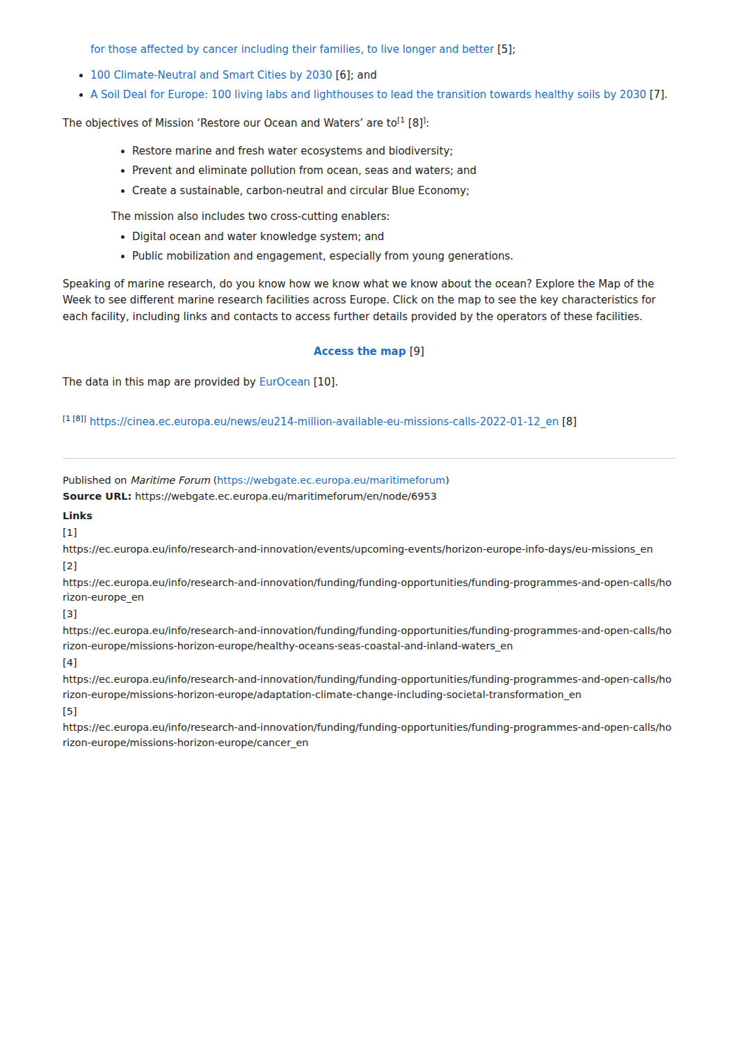for those affected by cancer including their families, to live longer and better [5];
100 Climate-Neutral and Smart Cities by 2030 [6]; and
A Soil Deal for Europe: 100 living labs and lighthouses to lead the transition towards healthy soils by 2030 [7].
The objectives of Mission ‘Restore our Ocean and Waters’ are to[1 [8]]:
Restore marine and fresh water ecosystems and biodiversity;
Prevent and eliminate pollution from ocean, seas and waters; and
Create a sustainable, carbon-neutral and circular Blue Economy;
The mission also includes two cross-cutting enablers:
Digital ocean and water knowledge system; and
Public mobilization and engagement, especially from young generations.
Speaking of marine research, do you know how we know what we know about the ocean? Explore the Map of the Week to see different marine research facilities across Europe. Click on the map to see the key characteristics for each facility, including links and contacts to access further details provided by the operators of these facilities.
Access the map [9]
The data in this map are provided by EurOcean [10].
[1 [8]] https://cinea.ec.europa.eu/news/eu214-million-available-eu-missions-calls-2022-01-12_en [8]
Published on Maritime Forum (https://webgate.ec.europa.eu/maritimeforum)
Source URL: https://webgate.ec.europa.eu/maritimeforum/en/node/6953
Links
[1]
https://ec.europa.eu/info/research-and-innovation/events/upcoming-events/horizon-europe-info-days/eu-missions_en
[2]
https://ec.europa.eu/info/research-and-innovation/funding/funding-opportunities/funding-programmes-and-open-calls/horizon-europe_en
[3]
https://ec.europa.eu/info/research-and-innovation/funding/funding-opportunities/funding-programmes-and-open-calls/horizon-europe/missions-horizon-europe/healthy-oceans-seas-coastal-and-inland-waters_en
[4]
https://ec.europa.eu/info/research-and-innovation/funding/funding-opportunities/funding-programmes-and-open-calls/horizon-europe/missions-horizon-europe/adaptation-climate-change-including-societal-transformation_en
[5]
https://ec.europa.eu/info/research-and-innovation/funding/funding-opportunities/funding-programmes-and-open-calls/horizon-europe/missions-horizon-europe/cancer_en